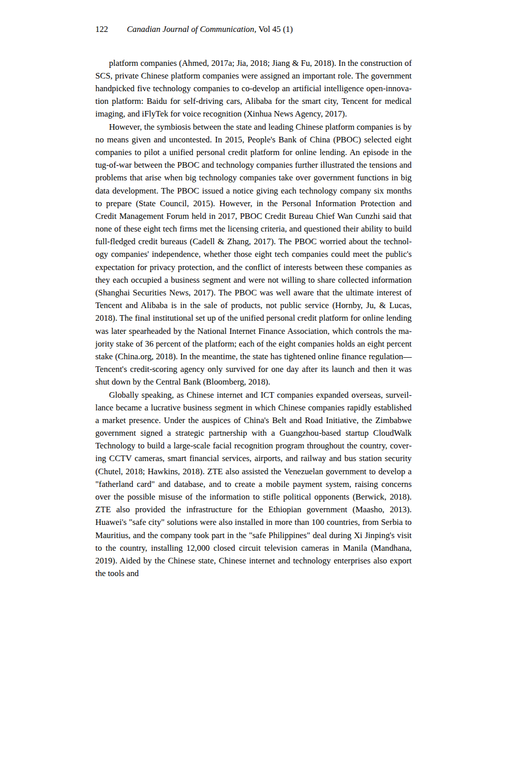122 Canadian Journal of Communication, Vol 45 (1)
platform companies (Ahmed, 2017a; Jia, 2018; Jiang & Fu, 2018). In the construction of SCS, private Chinese platform companies were assigned an important role. The government handpicked five technology companies to co-develop an artificial intelligence open-innovation platform: Baidu for self-driving cars, Alibaba for the smart city, Tencent for medical imaging, and iFlyTek for voice recognition (Xinhua News Agency, 2017).
However, the symbiosis between the state and leading Chinese platform companies is by no means given and uncontested. In 2015, People's Bank of China (PBOC) selected eight companies to pilot a unified personal credit platform for online lending. An episode in the tug-of-war between the PBOC and technology companies further illustrated the tensions and problems that arise when big technology companies take over government functions in big data development. The PBOC issued a notice giving each technology company six months to prepare (State Council, 2015). However, in the Personal Information Protection and Credit Management Forum held in 2017, PBOC Credit Bureau Chief Wan Cunzhi said that none of these eight tech firms met the licensing criteria, and questioned their ability to build full-fledged credit bureaus (Cadell & Zhang, 2017). The PBOC worried about the technology companies' independence, whether those eight tech companies could meet the public's expectation for privacy protection, and the conflict of interests between these companies as they each occupied a business segment and were not willing to share collected information (Shanghai Securities News, 2017). The PBOC was well aware that the ultimate interest of Tencent and Alibaba is in the sale of products, not public service (Hornby, Ju, & Lucas, 2018). The final institutional set up of the unified personal credit platform for online lending was later spearheaded by the National Internet Finance Association, which controls the majority stake of 36 percent of the platform; each of the eight companies holds an eight percent stake (China.org, 2018). In the meantime, the state has tightened online finance regulation—Tencent's credit-scoring agency only survived for one day after its launch and then it was shut down by the Central Bank (Bloomberg, 2018).
Globally speaking, as Chinese internet and ICT companies expanded overseas, surveillance became a lucrative business segment in which Chinese companies rapidly established a market presence. Under the auspices of China's Belt and Road Initiative, the Zimbabwe government signed a strategic partnership with a Guangzhou-based startup CloudWalk Technology to build a large-scale facial recognition program throughout the country, covering CCTV cameras, smart financial services, airports, and railway and bus station security (Chutel, 2018; Hawkins, 2018). ZTE also assisted the Venezuelan government to develop a "fatherland card" and database, and to create a mobile payment system, raising concerns over the possible misuse of the information to stifle political opponents (Berwick, 2018). ZTE also provided the infrastructure for the Ethiopian government (Maasho, 2013). Huawei's "safe city" solutions were also installed in more than 100 countries, from Serbia to Mauritius, and the company took part in the "safe Philippines" deal during Xi Jinping's visit to the country, installing 12,000 closed circuit television cameras in Manila (Mandhana, 2019). Aided by the Chinese state, Chinese internet and technology enterprises also export the tools and